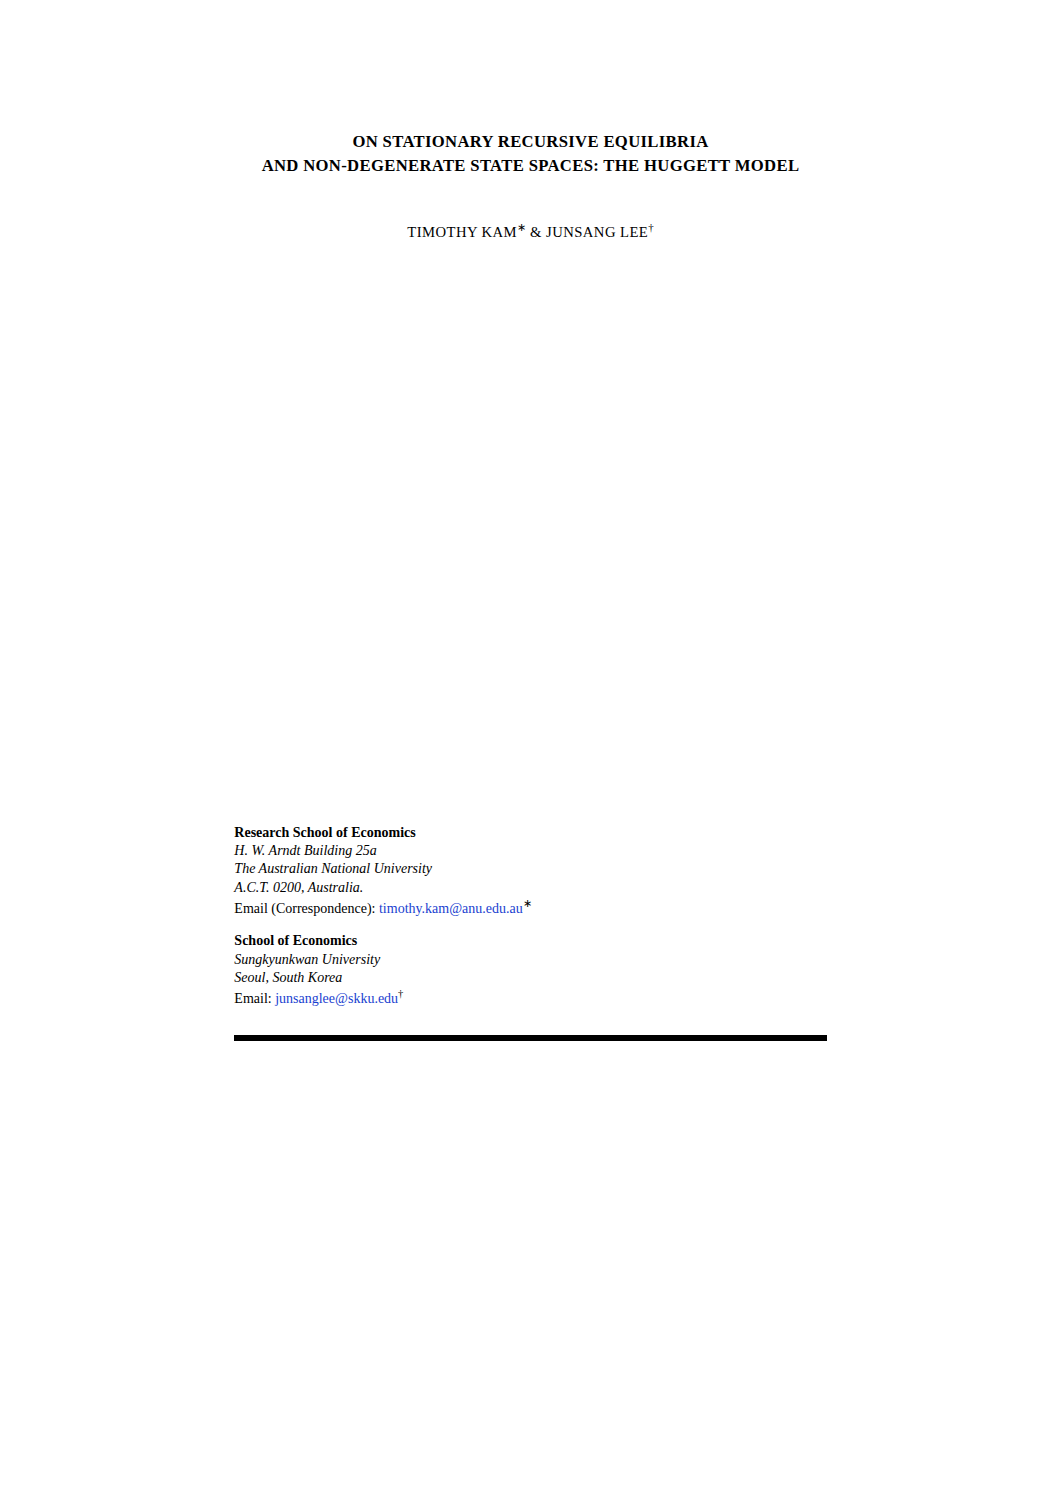On Stationary Recursive Equilibria
and Non-Degenerate State Spaces: The Huggett Model
Timothy Kam∗ & Junsang Lee†
Research School of Economics
H. W. Arndt Building 25a
The Australian National University
A.C.T. 0200, Australia.
Email (Correspondence): timothy.kam@anu.edu.au∗
School of Economics
Sungkyunkwan University
Seoul, South Korea
Email: junsanglee@skku.edu†